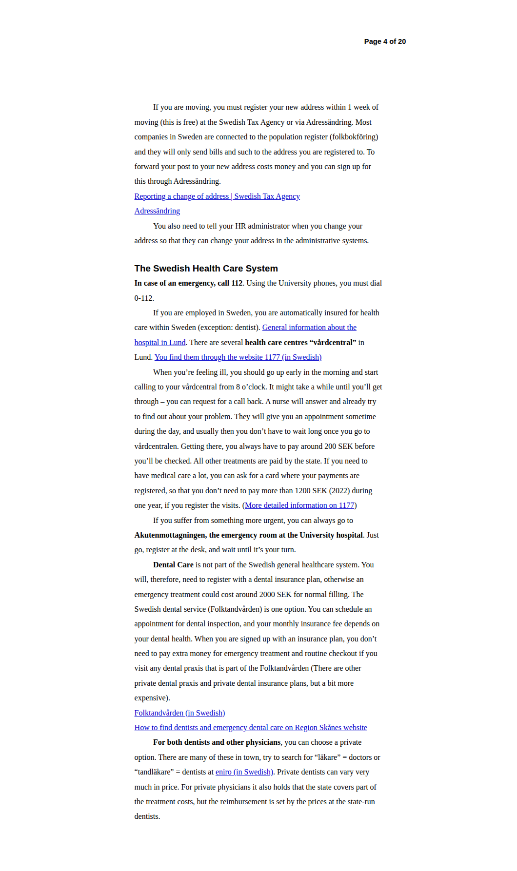Page 4 of 20
If you are moving, you must register your new address within 1 week of moving (this is free) at the Swedish Tax Agency or via Adressändring. Most companies in Sweden are connected to the population register (folkbokföring) and they will only send bills and such to the address you are registered to. To forward your post to your new address costs money and you can sign up for this through Adressändring.
Reporting a change of address | Swedish Tax Agency
Adressändring
You also need to tell your HR administrator when you change your address so that they can change your address in the administrative systems.
The Swedish Health Care System
In case of an emergency, call 112. Using the University phones, you must dial 0-112.
If you are employed in Sweden, you are automatically insured for health care within Sweden (exception: dentist). General information about the hospital in Lund. There are several health care centres “vårdcentral” in Lund. You find them through the website 1177 (in Swedish)
When you’re feeling ill, you should go up early in the morning and start calling to your vårdcentral from 8 o’clock. It might take a while until you’ll get through – you can request for a call back. A nurse will answer and already try to find out about your problem. They will give you an appointment sometime during the day, and usually then you don’t have to wait long once you go to vårdcentralen. Getting there, you always have to pay around 200 SEK before you’ll be checked. All other treatments are paid by the state. If you need to have medical care a lot, you can ask for a card where your payments are registered, so that you don’t need to pay more than 1200 SEK (2022) during one year, if you register the visits. (More detailed information on 1177)
If you suffer from something more urgent, you can always go to Akutenmottagningen, the emergency room at the University hospital. Just go, register at the desk, and wait until it’s your turn.
Dental Care is not part of the Swedish general healthcare system. You will, therefore, need to register with a dental insurance plan, otherwise an emergency treatment could cost around 2000 SEK for normal filling. The Swedish dental service (Folktandvården) is one option. You can schedule an appointment for dental inspection, and your monthly insurance fee depends on your dental health. When you are signed up with an insurance plan, you don’t need to pay extra money for emergency treatment and routine checkout if you visit any dental praxis that is part of the Folktandvården (There are other private dental praxis and private dental insurance plans, but a bit more expensive).
Folktandvården (in Swedish)
How to find dentists and emergency dental care on Region Skånes website
For both dentists and other physicians, you can choose a private option. There are many of these in town, try to search for “läkare” = doctors or “tandläkare” = dentists at eniro (in Swedish). Private dentists can vary very much in price. For private physicians it also holds that the state covers part of the treatment costs, but the reimbursement is set by the prices at the state-run dentists.